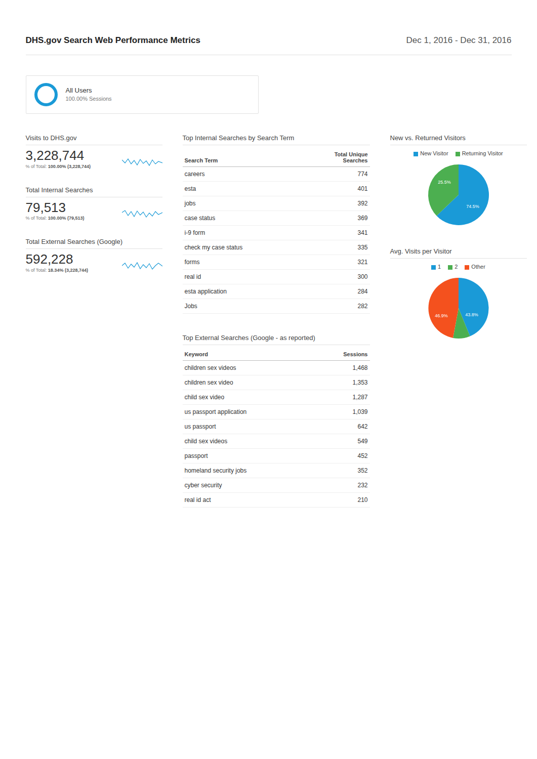DHS.gov Search Web Performance Metrics
Dec 1, 2016 - Dec 31, 2016
All Users
100.00% Sessions
Visits to DHS.gov
3,228,744
% of Total: 100.00% (3,228,744)
Total Internal Searches
79,513
% of Total: 100.00% (79,513)
Total External Searches (Google)
592,228
% of Total: 18.34% (3,228,744)
Top Internal Searches by Search Term
| Search Term | Total Unique Searches |
| --- | --- |
| careers | 774 |
| esta | 401 |
| jobs | 392 |
| case status | 369 |
| i-9 form | 341 |
| check my case status | 335 |
| forms | 321 |
| real id | 300 |
| esta application | 284 |
| Jobs | 282 |
Top External Searches (Google - as reported)
| Keyword | Sessions |
| --- | --- |
| children sex videos | 1,468 |
| children sex video | 1,353 |
| child sex video | 1,287 |
| us passport application | 1,039 |
| us passport | 642 |
| child sex videos | 549 |
| passport | 452 |
| homeland security jobs | 352 |
| cyber security | 232 |
| real id act | 210 |
New vs. Returned Visitors
New Visitor
Returning Visitor
74.5% 25.5%
Avg. Visits per Visitor
1
2
Other
43.8% 46.9%